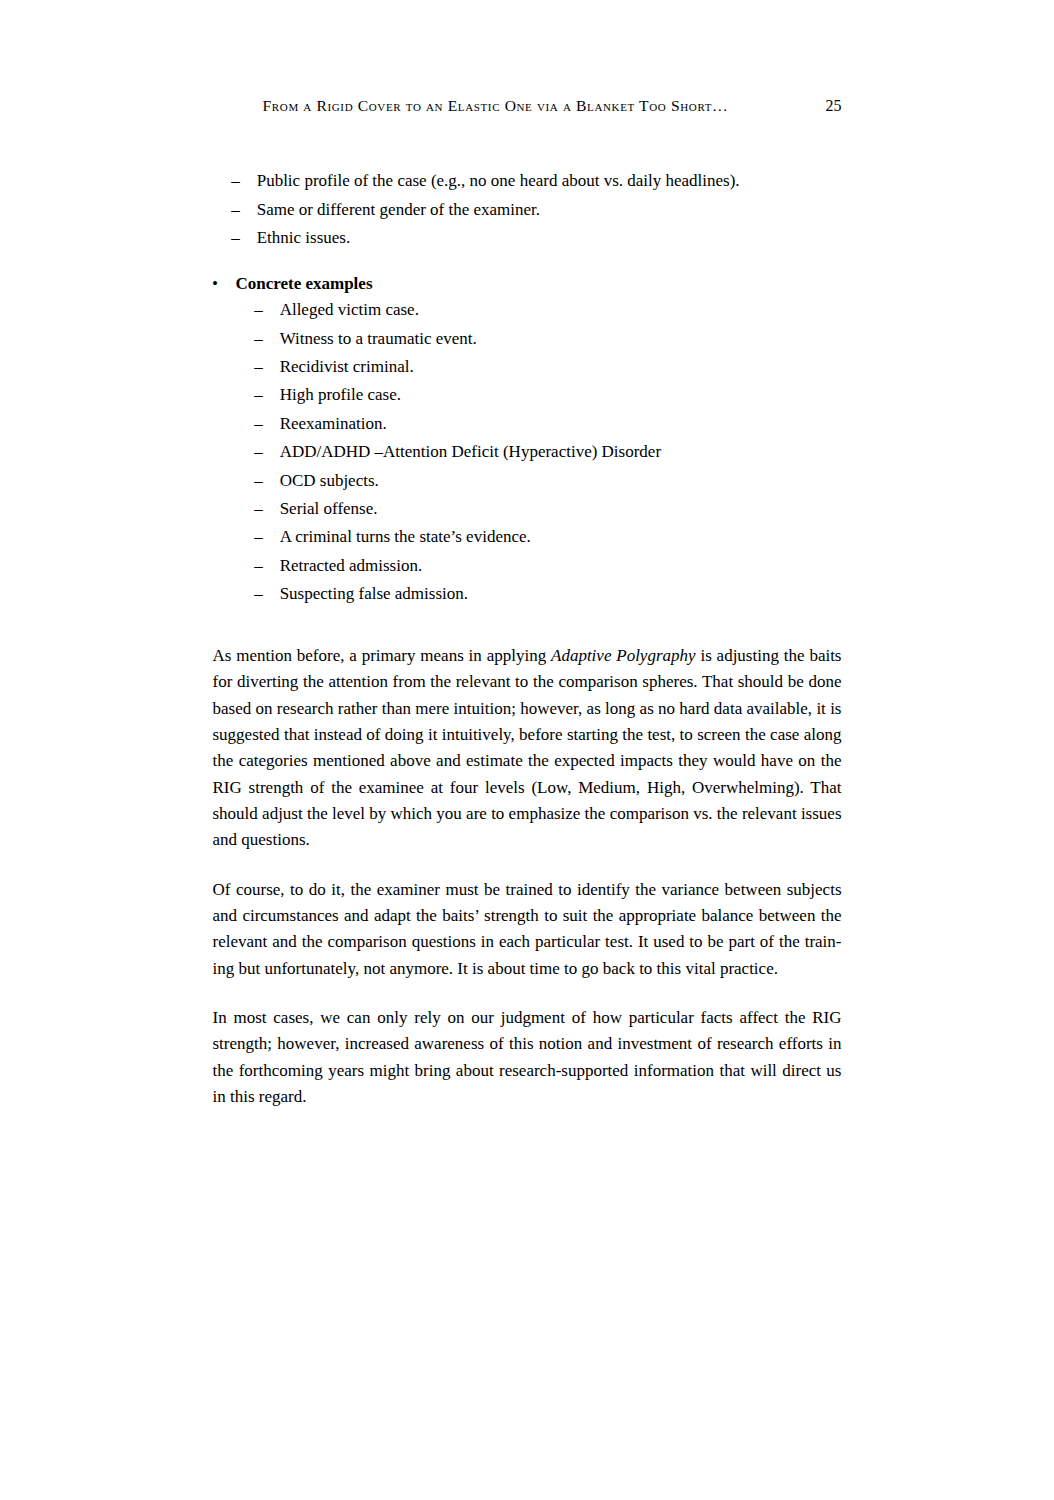From a Rigid Cover to an Elastic One via a Blanket Too Short… 25
Public profile of the case (e.g., no one heard about vs. daily headlines).
Same or different gender of the examiner.
Ethnic issues.
Concrete examples
Alleged victim case.
Witness to a traumatic event.
Recidivist criminal.
High profile case.
Reexamination.
ADD/ADHD –Attention Deficit (Hyperactive) Disorder
OCD subjects.
Serial offense.
A criminal turns the state’s evidence.
Retracted admission.
Suspecting false admission.
As mention before, a primary means in applying Adaptive Polygraphy is adjusting the baits for diverting the attention from the relevant to the comparison spheres. That should be done based on research rather than mere intuition; however, as long as no hard data available, it is suggested that instead of doing it intuitively, before starting the test, to screen the case along the categories mentioned above and estimate the expected impacts they would have on the RIG strength of the examinee at four levels (Low, Medium, High, Overwhelming). That should adjust the level by which you are to emphasize the comparison vs. the relevant issues and questions.
Of course, to do it, the examiner must be trained to identify the variance between subjects and circumstances and adapt the baits’ strength to suit the appropriate balance between the relevant and the comparison questions in each particular test. It used to be part of the training but unfortunately, not anymore. It is about time to go back to this vital practice.
In most cases, we can only rely on our judgment of how particular facts affect the RIG strength; however, increased awareness of this notion and investment of research efforts in the forthcoming years might bring about research-supported information that will direct us in this regard.